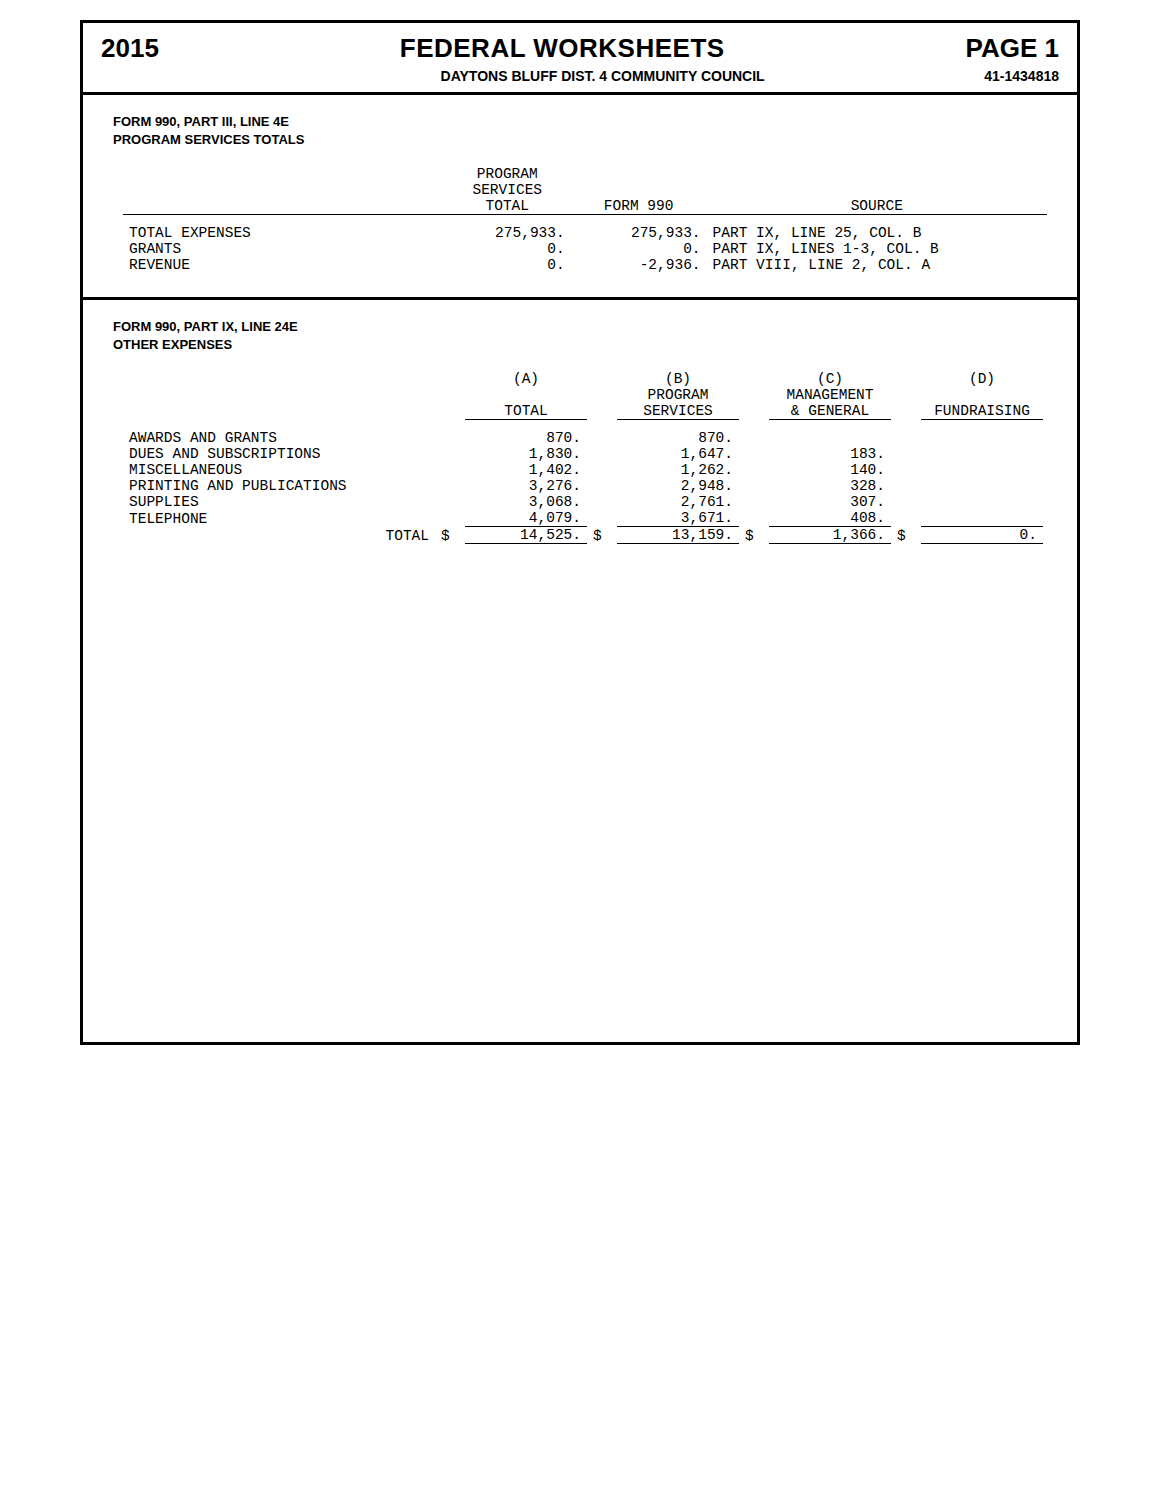2015
FEDERAL WORKSHEETS
PAGE 1
DAYTONS BLUFF DIST. 4 COMMUNITY COUNCIL
41-1434818
FORM 990, PART III, LINE 4E
PROGRAM SERVICES TOTALS
| | PROGRAM SERVICES | | |
| | TOTAL | FORM 990 | SOURCE |
| TOTAL EXPENSES | 275,933. | 275,933. | PART IX, LINE 25, COL. B |
| GRANTS | 0. | 0. | PART IX, LINES 1-3, COL. B |
| REVENUE | 0. | -2,936. | PART VIII, LINE 2, COL. A |
FORM 990, PART IX, LINE 24E
OTHER EXPENSES
| | | (A) | | (B) | | (C) | | (D) |
| | | | | PROGRAM | | MANAGEMENT | | |
| | | TOTAL | | SERVICES | | & GENERAL | | FUNDRAISING |
| AWARDS AND GRANTS | | 870. | | 870. | | | | |
| DUES AND SUBSCRIPTIONS | | 1,830. | | 1,647. | | 183. | | |
| MISCELLANEOUS | | 1,402. | | 1,262. | | 140. | | |
| PRINTING AND PUBLICATIONS | | 3,276. | | 2,948. | | 328. | | |
| SUPPLIES | | 3,068. | | 2,761. | | 307. | | |
| TELEPHONE | | 4,079. | | 3,671. | | 408. | | |
| TOTAL | $ | 14,525. | $ | 13,159. | $ | 1,366. | $ | 0. |